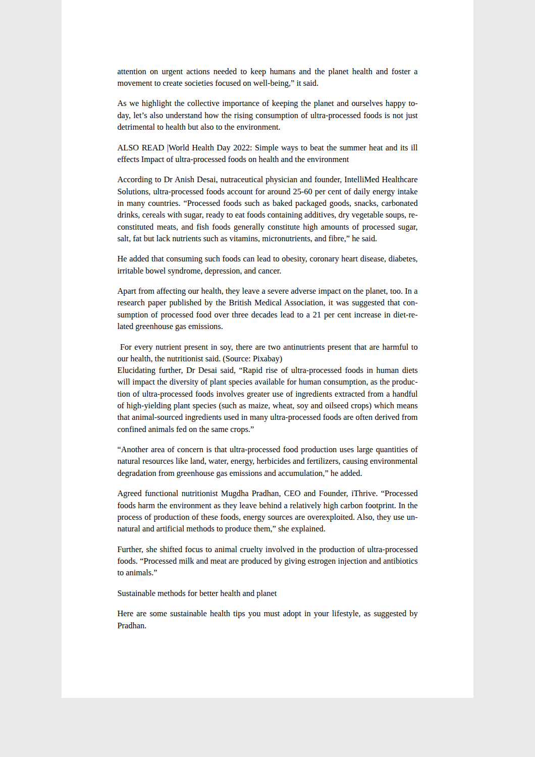attention on urgent actions needed to keep humans and the planet health and foster a movement to create societies focused on well-being,” it said.
As we highlight the collective importance of keeping the planet and ourselves happy today, let’s also understand how the rising consumption of ultra-processed foods is not just detrimental to health but also to the environment.
ALSO READ |World Health Day 2022: Simple ways to beat the summer heat and its ill effects Impact of ultra-processed foods on health and the environment
According to Dr Anish Desai, nutraceutical physician and founder, IntelliMed Healthcare Solutions, ultra-processed foods account for around 25-60 per cent of daily energy intake in many countries. “Processed foods such as baked packaged goods, snacks, carbonated drinks, cereals with sugar, ready to eat foods containing additives, dry vegetable soups, reconstituted meats, and fish foods generally constitute high amounts of processed sugar, salt, fat but lack nutrients such as vitamins, micronutrients, and fibre,” he said.
He added that consuming such foods can lead to obesity, coronary heart disease, diabetes, irritable bowel syndrome, depression, and cancer.
Apart from affecting our health, they leave a severe adverse impact on the planet, too. In a research paper published by the British Medical Association, it was suggested that consumption of processed food over three decades lead to a 21 per cent increase in diet-related greenhouse gas emissions.
For every nutrient present in soy, there are two antinutrients present that are harmful to our health, the nutritionist said. (Source: Pixabay)
Elucidating further, Dr Desai said, “Rapid rise of ultra-processed foods in human diets will impact the diversity of plant species available for human consumption, as the production of ultra-processed foods involves greater use of ingredients extracted from a handful of high-yielding plant species (such as maize, wheat, soy and oilseed crops) which means that animal-sourced ingredients used in many ultra-processed foods are often derived from confined animals fed on the same crops.”
“Another area of concern is that ultra-processed food production uses large quantities of natural resources like land, water, energy, herbicides and fertilizers, causing environmental degradation from greenhouse gas emissions and accumulation,” he added.
Agreed functional nutritionist Mugdha Pradhan, CEO and Founder, iThrive. “Processed foods harm the environment as they leave behind a relatively high carbon footprint. In the process of production of these foods, energy sources are overexploited. Also, they use unnatural and artificial methods to produce them,” she explained.
Further, she shifted focus to animal cruelty involved in the production of ultra-processed foods. “Processed milk and meat are produced by giving estrogen injection and antibiotics to animals.”
Sustainable methods for better health and planet
Here are some sustainable health tips you must adopt in your lifestyle, as suggested by Pradhan.